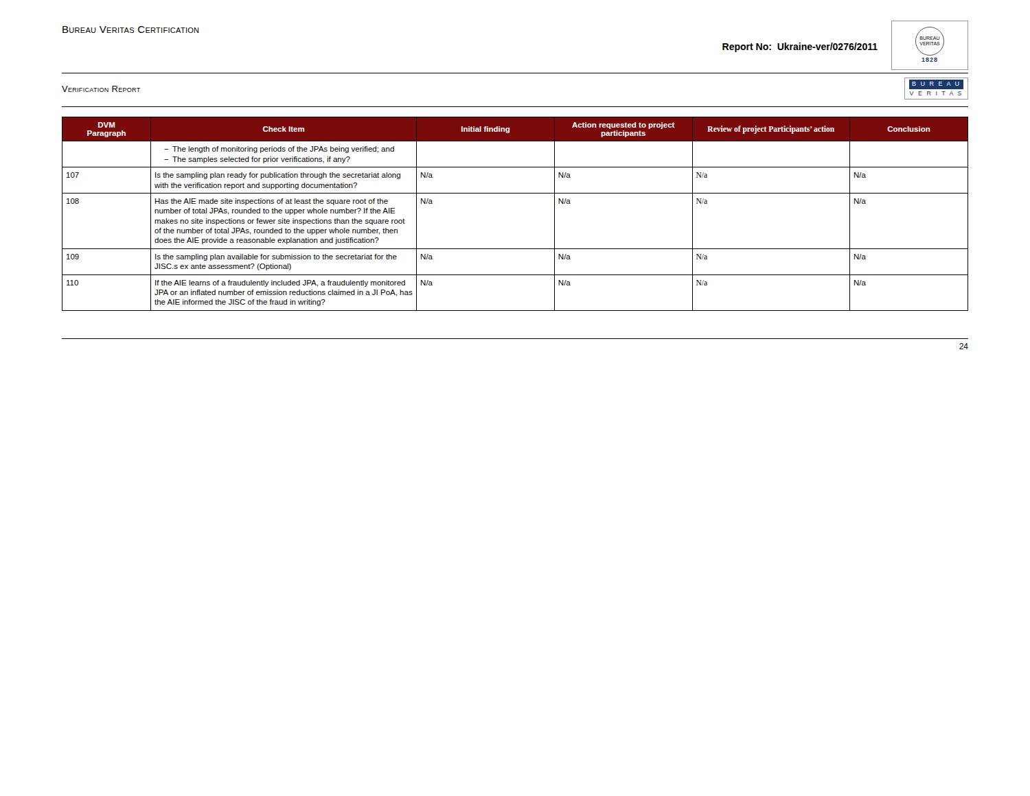Bureau Veritas Certification
Report No: Ukraine-ver/0276/2011
BUREAU
VERITAS
1828
Verification Report
B U R E A U V E R I T A S
| DVM Paragraph | Check Item | Initial finding | Action requested to project participants | Review of project Participants’ action | Conclusion |
| --- | --- | --- | --- | --- | --- |
| | The length of monitoring periods of the JPAs being verified; and The samples selected for prior verifications, if any? | | | | |
| 107 | Is the sampling plan ready for publication through the secretariat along with the verification report and supporting documentation? | N/a | N/a | N/a | N/a |
| 108 | Has the AIE made site inspections of at least the square root of the number of total JPAs, rounded to the upper whole number? If the AIE makes no site inspections or fewer site inspections than the square root of the number of total JPAs, rounded to the upper whole number, then does the AIE provide a reasonable explanation and justification? | N/a | N/a | N/a | N/a |
| 109 | Is the sampling plan available for submission to the secretariat for the JISC.s ex ante assessment? (Optional) | N/a | N/a | N/a | N/a |
| 110 | If the AIE learns of a fraudulently included JPA, a fraudulently monitored JPA or an inflated number of emission reductions claimed in a JI PoA, has the AIE informed the JISC of the fraud in writing? | N/a | N/a | N/a | N/a |
24